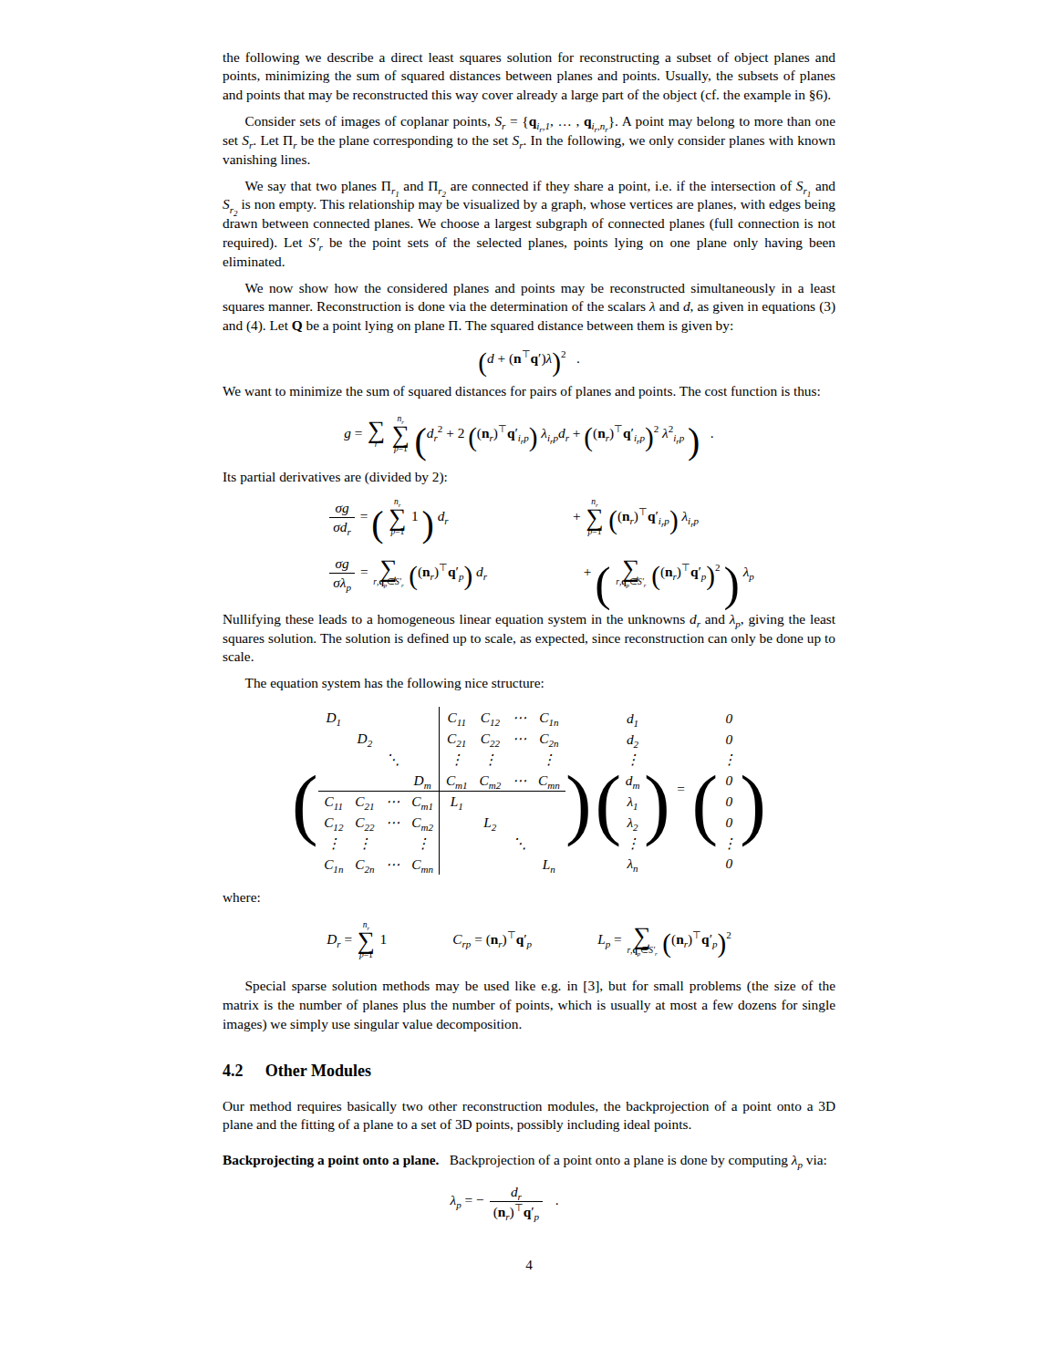the following we describe a direct least squares solution for reconstructing a subset of object planes and points, minimizing the sum of squared distances between planes and points. Usually, the subsets of planes and points that may be reconstructed this way cover already a large part of the object (cf. the example in §6).
Consider sets of images of coplanar points, Sr = {qir,1, … , qir,nr}. A point may belong to more than one set Sr. Let Πr be the plane corresponding to the set Sr. In the following, we only consider planes with known vanishing lines.
We say that two planes Πr1 and Πr2 are connected if they share a point, i.e. if the intersection of Sr1 and Sr2 is non empty. This relationship may be visualized by a graph, whose vertices are planes, with edges being drawn between connected planes. We choose a largest subgraph of connected planes (full connection is not required). Let S′r be the point sets of the selected planes, points lying on one plane only having been eliminated.
We now show how the considered planes and points may be reconstructed simultaneously in a least squares manner. Reconstruction is done via the determination of the scalars λ and d, as given in equations (3) and (4). Let Q be a point lying on plane Π. The squared distance between them is given by:
(d + (n⊤q′)λ)2 .
We want to minimize the sum of squared distances for pairs of planes and points. The cost function is thus:
g = ∑r nr∑p=1 (dr2 + 2 ((nr)⊤q′irp) λirp dr + ((nr)⊤q′irp)2 λ2irp ) .
Its partial derivatives are (divided by 2):
σg σdr = ( nr∑p=1 1 ) dr + nr∑p=1 ((nr)⊤q′irp) λirp
σg σλp = ∑r,qp∈S′r ((nr)⊤q′p) dr + ( ∑r,qp∈S′r ((nr)⊤q′p)2 ) λp
Nullifying these leads to a homogeneous linear equation system in the unknowns dr and λp, giving the least squares solution. The solution is defined up to scale, as expected, since reconstruction can only be done up to scale.
The equation system has the following nice structure:
(
| D 1 | | | | C 11 | C 12 | ⋯ | C 1 n |
| | D 2 | | | C 21 | C 22 | ⋯ | C 2 n |
| | | ⋱ | | ⋮ | ⋮ | | ⋮ |
| | | | D m | C m 1 | C m 2 | ⋯ | C mn |
| C 11 | C 21 | ⋯ | C m 1 | L 1 | | | |
| C 12 | C 22 | ⋯ | C m 2 | | L 2 | | |
| ⋮ | ⋮ | | ⋮ | | | ⋱ | |
| C 1 n | C 2 n | ⋯ | C mn | | | | L n |
) (
| d 1 |
| d 2 |
| ⋮ |
| d m |
| λ 1 |
| λ 2 |
| ⋮ |
| λ n |
) = (
| 0 |
| 0 |
| ⋮ |
| 0 |
| 0 |
| 0 |
| ⋮ |
| 0 |
)
where:
Dr = nr∑p=1 1 Crp = (nr)⊤q′p Lp = ∑r,qp∈S′r ((nr)⊤q′p)2
Special sparse solution methods may be used like e.g. in [3], but for small problems (the size of the matrix is the number of planes plus the number of points, which is usually at most a few dozens for single images) we simply use singular value decomposition.
4.2 Other Modules
Our method requires basically two other reconstruction modules, the backprojection of a point onto a 3D plane and the fitting of a plane to a set of 3D points, possibly including ideal points.
Backprojecting a point onto a plane. Backprojection of a point onto a plane is done by computing λp via:
λp = − dr(nr)⊤q′p .
4